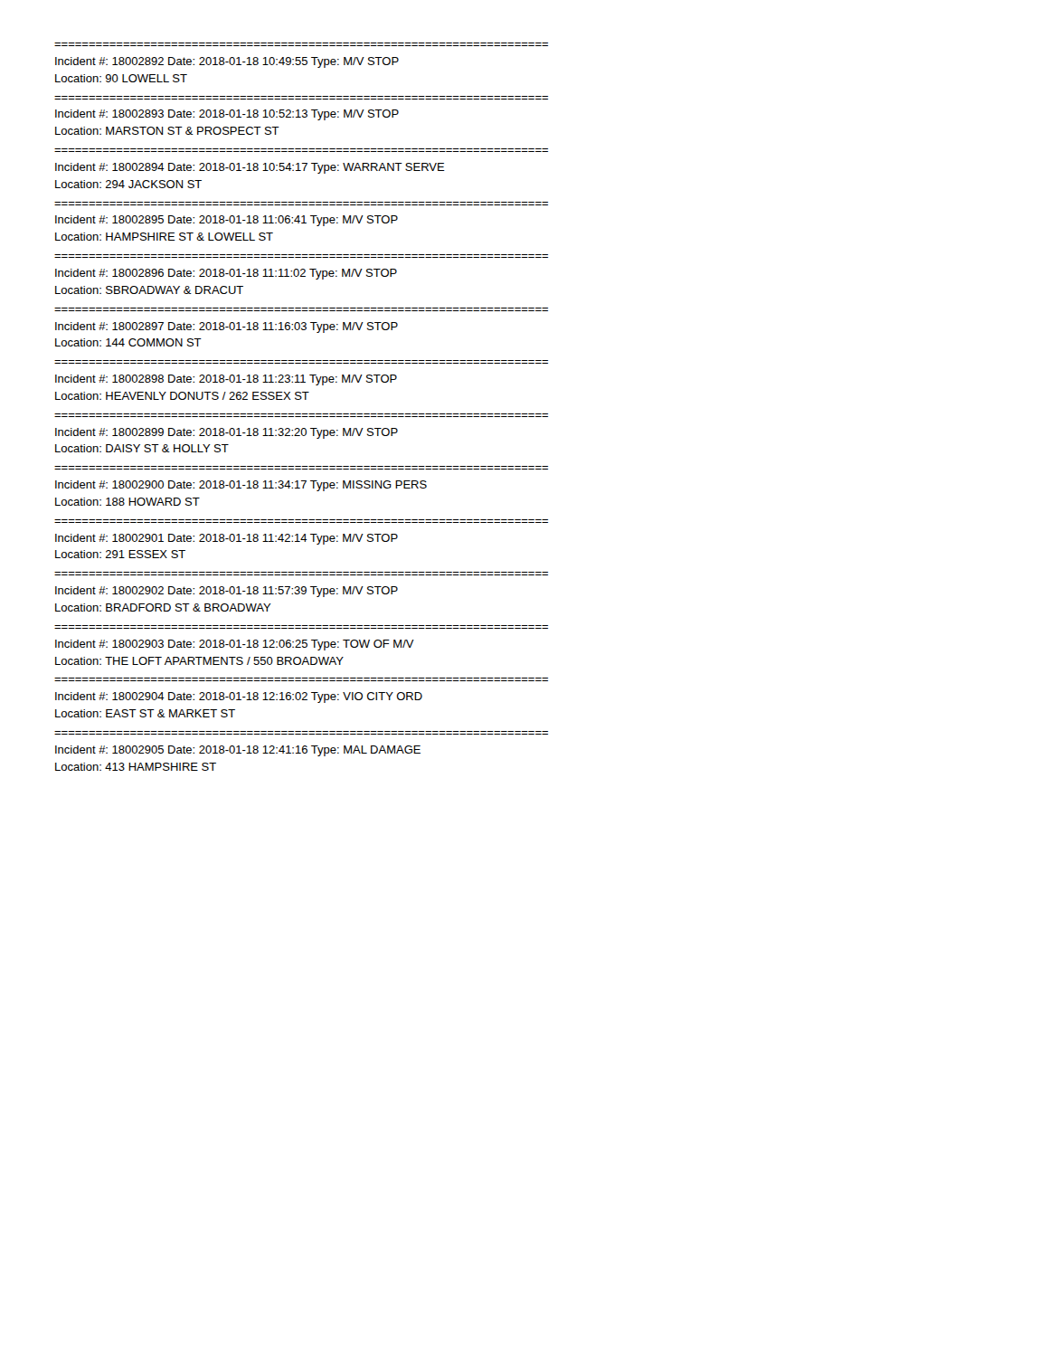========================================================================
Incident #: 18002892 Date: 2018-01-18 10:49:55 Type: M/V STOP
Location: 90 LOWELL ST
========================================================================
Incident #: 18002893 Date: 2018-01-18 10:52:13 Type: M/V STOP
Location: MARSTON ST & PROSPECT ST
========================================================================
Incident #: 18002894 Date: 2018-01-18 10:54:17 Type: WARRANT SERVE
Location: 294 JACKSON ST
========================================================================
Incident #: 18002895 Date: 2018-01-18 11:06:41 Type: M/V STOP
Location: HAMPSHIRE ST & LOWELL ST
========================================================================
Incident #: 18002896 Date: 2018-01-18 11:11:02 Type: M/V STOP
Location: SBROADWAY & DRACUT
========================================================================
Incident #: 18002897 Date: 2018-01-18 11:16:03 Type: M/V STOP
Location: 144 COMMON ST
========================================================================
Incident #: 18002898 Date: 2018-01-18 11:23:11 Type: M/V STOP
Location: HEAVENLY DONUTS / 262 ESSEX ST
========================================================================
Incident #: 18002899 Date: 2018-01-18 11:32:20 Type: M/V STOP
Location: DAISY ST & HOLLY ST
========================================================================
Incident #: 18002900 Date: 2018-01-18 11:34:17 Type: MISSING PERS
Location: 188 HOWARD ST
========================================================================
Incident #: 18002901 Date: 2018-01-18 11:42:14 Type: M/V STOP
Location: 291 ESSEX ST
========================================================================
Incident #: 18002902 Date: 2018-01-18 11:57:39 Type: M/V STOP
Location: BRADFORD ST & BROADWAY
========================================================================
Incident #: 18002903 Date: 2018-01-18 12:06:25 Type: TOW OF M/V
Location: THE LOFT APARTMENTS / 550 BROADWAY
========================================================================
Incident #: 18002904 Date: 2018-01-18 12:16:02 Type: VIO CITY ORD
Location: EAST ST & MARKET ST
========================================================================
Incident #: 18002905 Date: 2018-01-18 12:41:16 Type: MAL DAMAGE
Location: 413 HAMPSHIRE ST